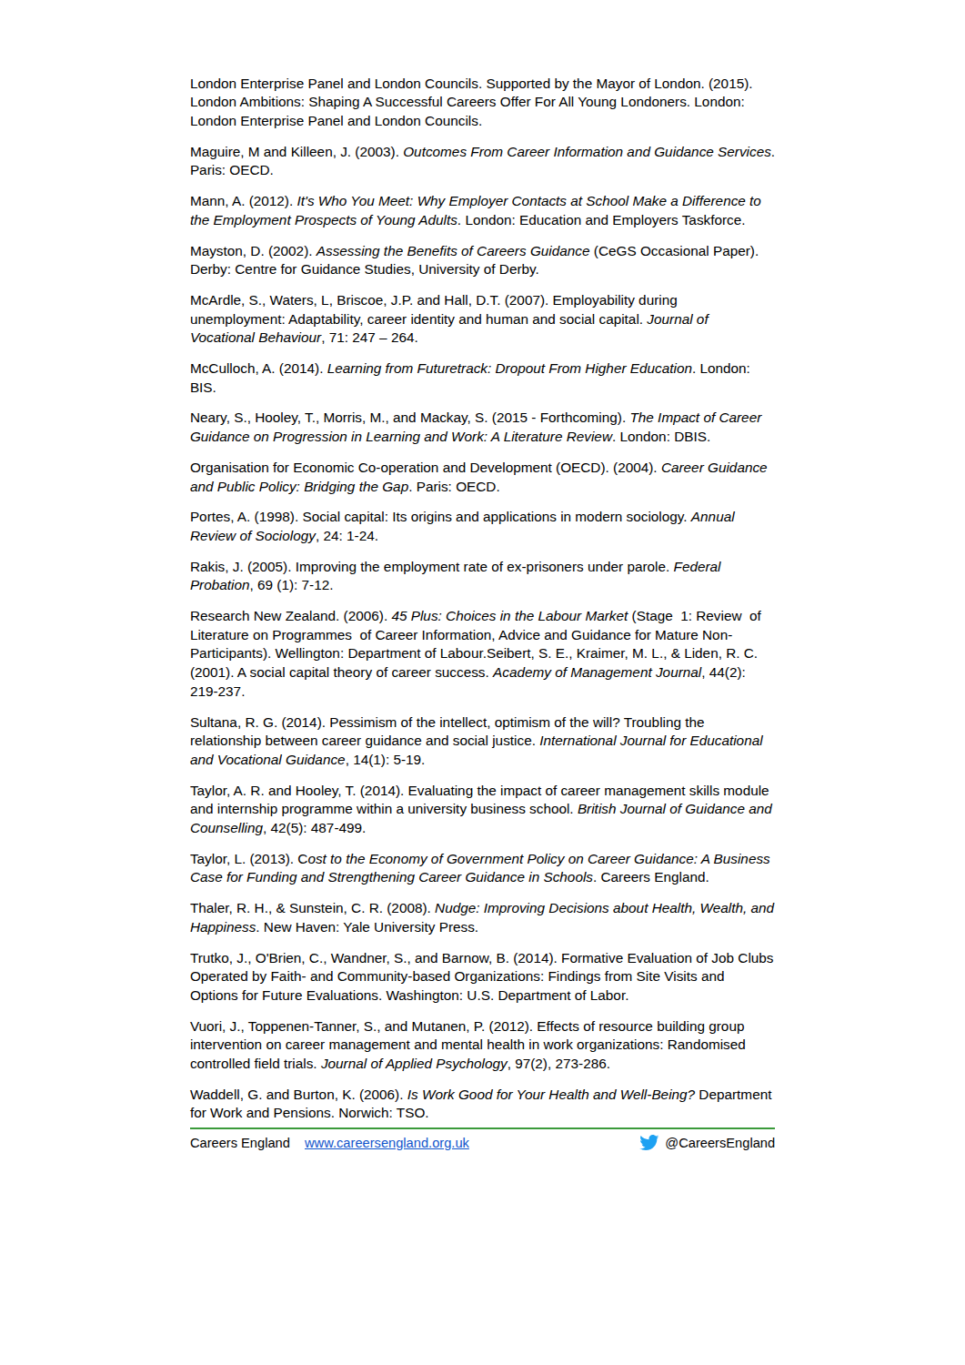London Enterprise Panel and London Councils. Supported by the Mayor of London. (2015). London Ambitions: Shaping A Successful Careers Offer For All Young Londoners. London: London Enterprise Panel and London Councils.
Maguire, M and Killeen, J. (2003). Outcomes From Career Information and Guidance Services. Paris: OECD.
Mann, A. (2012). It's Who You Meet: Why Employer Contacts at School Make a Difference to the Employment Prospects of Young Adults. London: Education and Employers Taskforce.
Mayston, D. (2002). Assessing the Benefits of Careers Guidance (CeGS Occasional Paper). Derby: Centre for Guidance Studies, University of Derby.
McArdle, S., Waters, L, Briscoe, J.P. and Hall, D.T. (2007). Employability during unemployment: Adaptability, career identity and human and social capital. Journal of Vocational Behaviour, 71: 247 – 264.
McCulloch, A. (2014). Learning from Futuretrack: Dropout From Higher Education. London: BIS.
Neary, S., Hooley, T., Morris, M., and Mackay, S. (2015 - Forthcoming). The Impact of Career Guidance on Progression in Learning and Work: A Literature Review. London: DBIS.
Organisation for Economic Co-operation and Development (OECD). (2004). Career Guidance and Public Policy: Bridging the Gap. Paris: OECD.
Portes, A. (1998). Social capital: Its origins and applications in modern sociology. Annual Review of Sociology, 24: 1-24.
Rakis, J. (2005). Improving the employment rate of ex-prisoners under parole. Federal Probation, 69 (1): 7-12.
Research New Zealand. (2006). 45 Plus: Choices in the Labour Market (Stage 1: Review of Literature on Programmes of Career Information, Advice and Guidance for Mature Non-Participants). Wellington: Department of Labour.Seibert, S. E., Kraimer, M. L., & Liden, R. C. (2001). A social capital theory of career success. Academy of Management Journal, 44(2): 219-237.
Sultana, R. G. (2014). Pessimism of the intellect, optimism of the will? Troubling the relationship between career guidance and social justice. International Journal for Educational and Vocational Guidance, 14(1): 5-19.
Taylor, A. R. and Hooley, T. (2014). Evaluating the impact of career management skills module and internship programme within a university business school. British Journal of Guidance and Counselling, 42(5): 487-499.
Taylor, L. (2013). Cost to the Economy of Government Policy on Career Guidance: A Business Case for Funding and Strengthening Career Guidance in Schools. Careers England.
Thaler, R. H., & Sunstein, C. R. (2008). Nudge: Improving Decisions about Health, Wealth, and Happiness. New Haven: Yale University Press.
Trutko, J., O'Brien, C., Wandner, S., and Barnow, B. (2014). Formative Evaluation of Job Clubs Operated by Faith- and Community-based Organizations: Findings from Site Visits and Options for Future Evaluations. Washington: U.S. Department of Labor.
Vuori, J., Toppenen-Tanner, S., and Mutanen, P. (2012). Effects of resource building group intervention on career management and mental health in work organizations: Randomised controlled field trials. Journal of Applied Psychology, 97(2), 273-286.
Waddell, G. and Burton, K. (2006). Is Work Good for Your Health and Well-Being? Department for Work and Pensions. Norwich: TSO.
Careers England
www.careersengland.org.uk
@CareersEngland